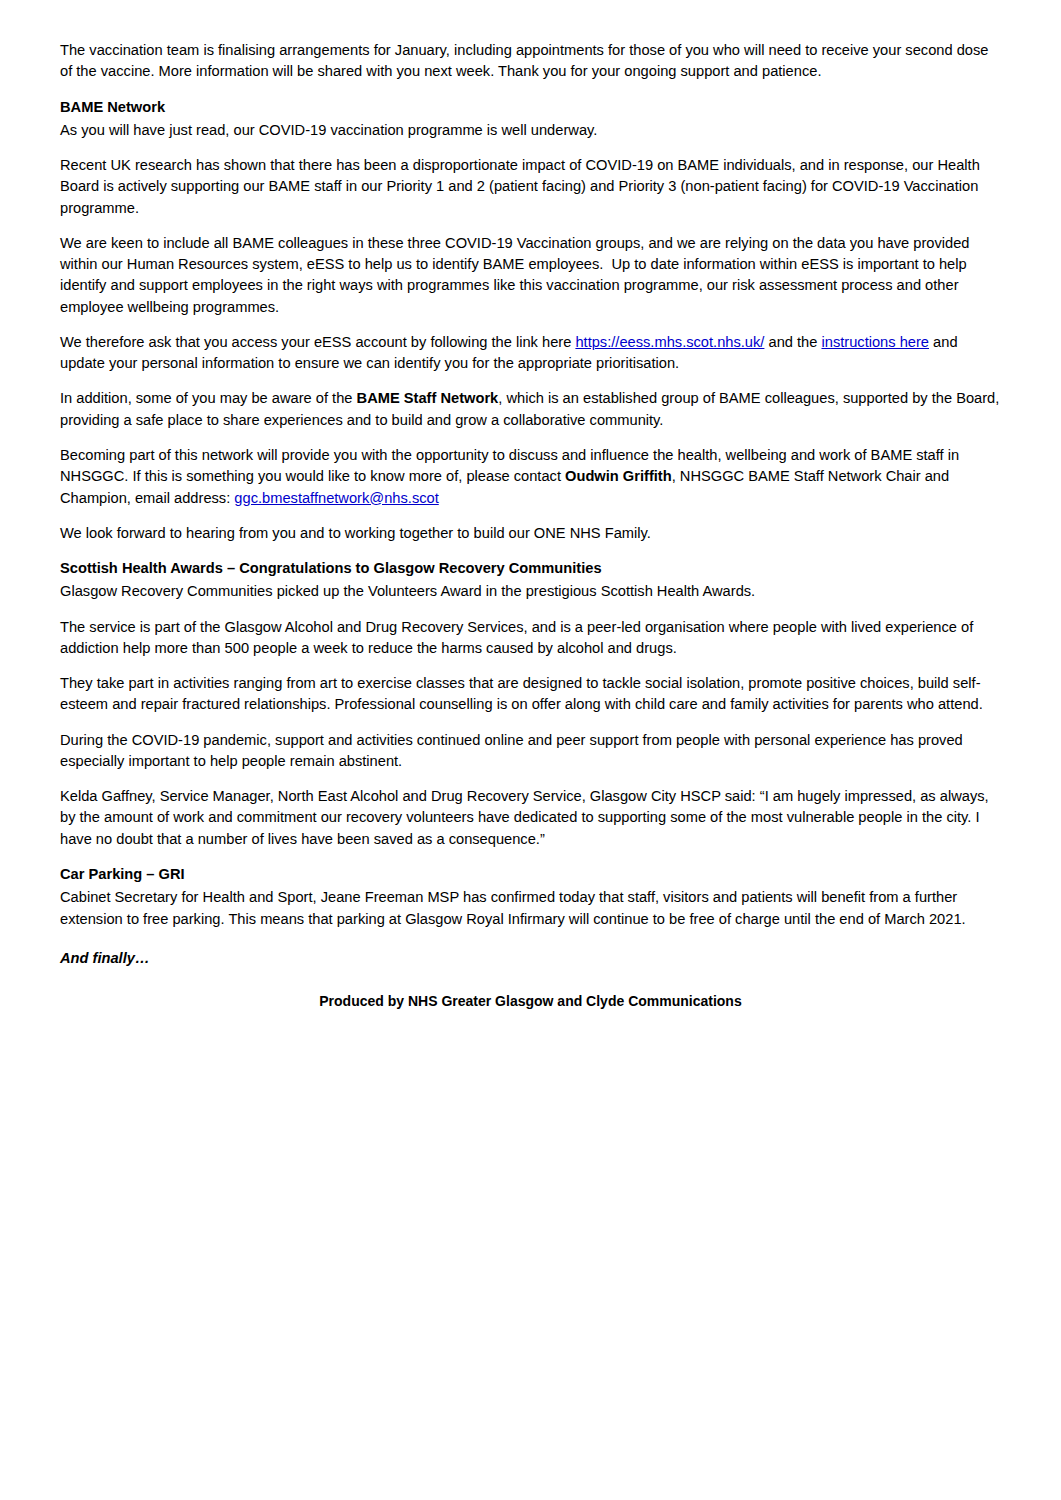The vaccination team is finalising arrangements for January, including appointments for those of you who will need to receive your second dose of the vaccine. More information will be shared with you next week. Thank you for your ongoing support and patience.
BAME Network
As you will have just read, our COVID-19 vaccination programme is well underway.
Recent UK research has shown that there has been a disproportionate impact of COVID-19 on BAME individuals, and in response, our Health Board is actively supporting our BAME staff in our Priority 1 and 2 (patient facing) and Priority 3 (non-patient facing) for COVID-19 Vaccination programme.
We are keen to include all BAME colleagues in these three COVID-19 Vaccination groups, and we are relying on the data you have provided within our Human Resources system, eESS to help us to identify BAME employees. Up to date information within eESS is important to help identify and support employees in the right ways with programmes like this vaccination programme, our risk assessment process and other employee wellbeing programmes.
We therefore ask that you access your eESS account by following the link here https://eess.mhs.scot.nhs.uk/ and the instructions here and update your personal information to ensure we can identify you for the appropriate prioritisation.
In addition, some of you may be aware of the BAME Staff Network, which is an established group of BAME colleagues, supported by the Board, providing a safe place to share experiences and to build and grow a collaborative community.
Becoming part of this network will provide you with the opportunity to discuss and influence the health, wellbeing and work of BAME staff in NHSGGC. If this is something you would like to know more of, please contact Oudwin Griffith, NHSGGC BAME Staff Network Chair and Champion, email address: ggc.bmestaffnetwork@nhs.scot
We look forward to hearing from you and to working together to build our ONE NHS Family.
Scottish Health Awards – Congratulations to Glasgow Recovery Communities
Glasgow Recovery Communities picked up the Volunteers Award in the prestigious Scottish Health Awards.
The service is part of the Glasgow Alcohol and Drug Recovery Services, and is a peer-led organisation where people with lived experience of addiction help more than 500 people a week to reduce the harms caused by alcohol and drugs.
They take part in activities ranging from art to exercise classes that are designed to tackle social isolation, promote positive choices, build self-esteem and repair fractured relationships. Professional counselling is on offer along with child care and family activities for parents who attend.
During the COVID-19 pandemic, support and activities continued online and peer support from people with personal experience has proved especially important to help people remain abstinent.
Kelda Gaffney, Service Manager, North East Alcohol and Drug Recovery Service, Glasgow City HSCP said: “I am hugely impressed, as always, by the amount of work and commitment our recovery volunteers have dedicated to supporting some of the most vulnerable people in the city. I have no doubt that a number of lives have been saved as a consequence.”
Car Parking – GRI
Cabinet Secretary for Health and Sport, Jeane Freeman MSP has confirmed today that staff, visitors and patients will benefit from a further extension to free parking. This means that parking at Glasgow Royal Infirmary will continue to be free of charge until the end of March 2021.
And finally…
Produced by NHS Greater Glasgow and Clyde Communications